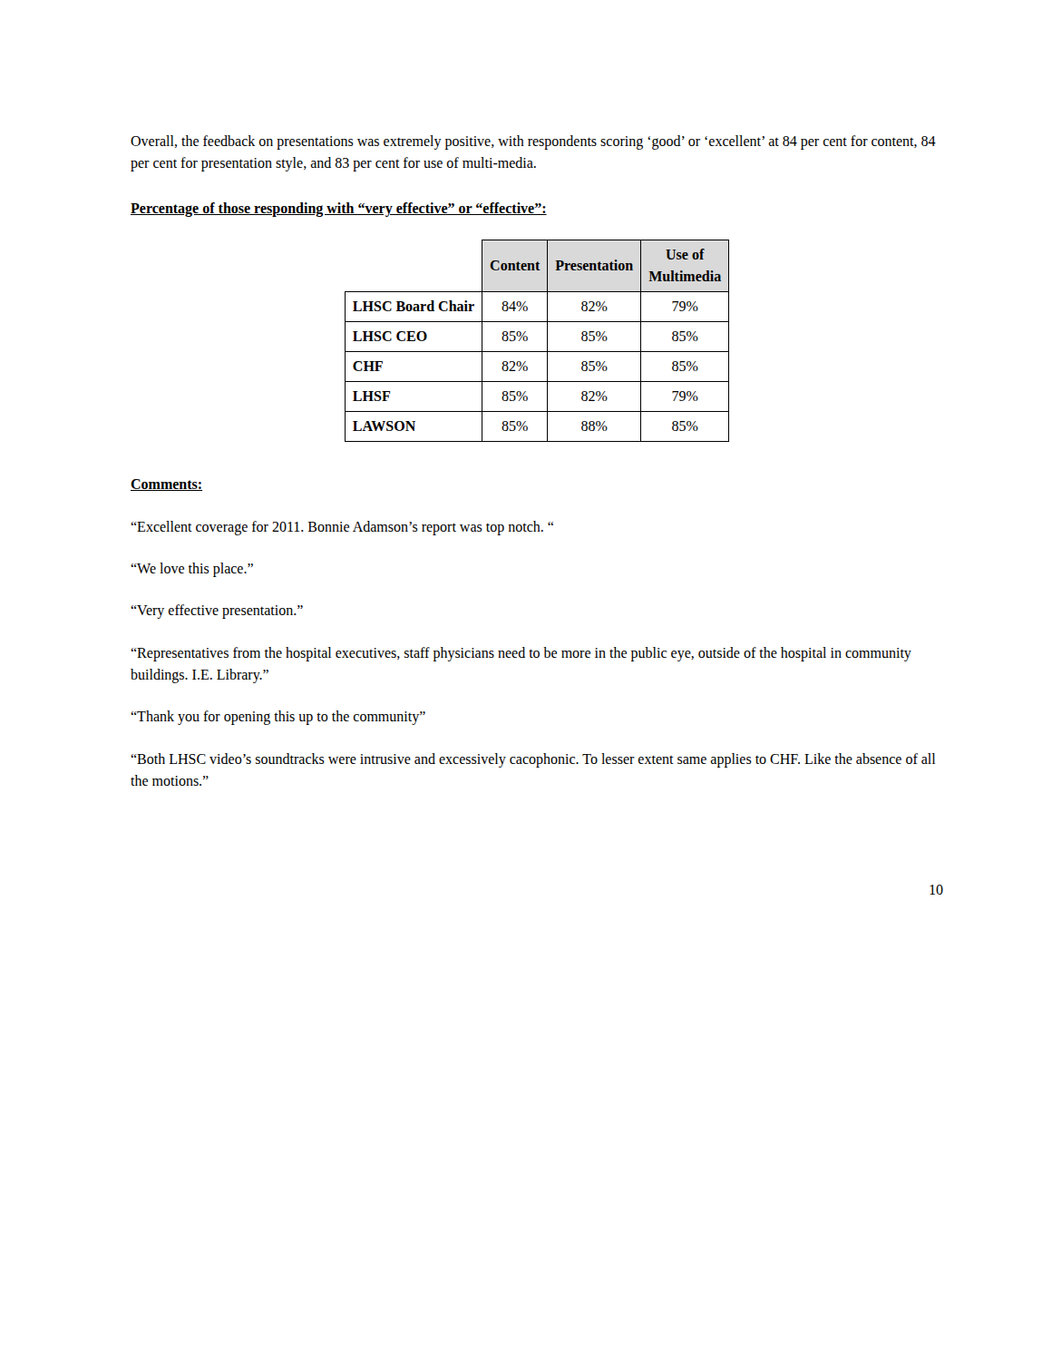Overall, the feedback on presentations was extremely positive, with respondents scoring ‘good’ or ‘excellent’ at 84 per cent for content, 84 per cent for presentation style, and 83 per cent for use of multi-media.
Percentage of those responding with “very effective” or “effective”:
| | Content | Presentation | Use of Multimedia |
| --- | --- | --- | --- |
| LHSC Board Chair | 84% | 82% | 79% |
| LHSC CEO | 85% | 85% | 85% |
| CHF | 82% | 85% | 85% |
| LHSF | 85% | 82% | 79% |
| LAWSON | 85% | 88% | 85% |
Comments:
“Excellent coverage for 2011. Bonnie Adamson’s report was top notch. “
“We love this place.”
“Very effective presentation.”
“Representatives from the hospital executives, staff physicians need to be more in the public eye, outside of the hospital in community buildings. I.E. Library.”
“Thank you for opening this up to the community”
“Both LHSC video’s soundtracks were intrusive and excessively cacophonic. To lesser extent same applies to CHF. Like the absence of all the motions.”
10